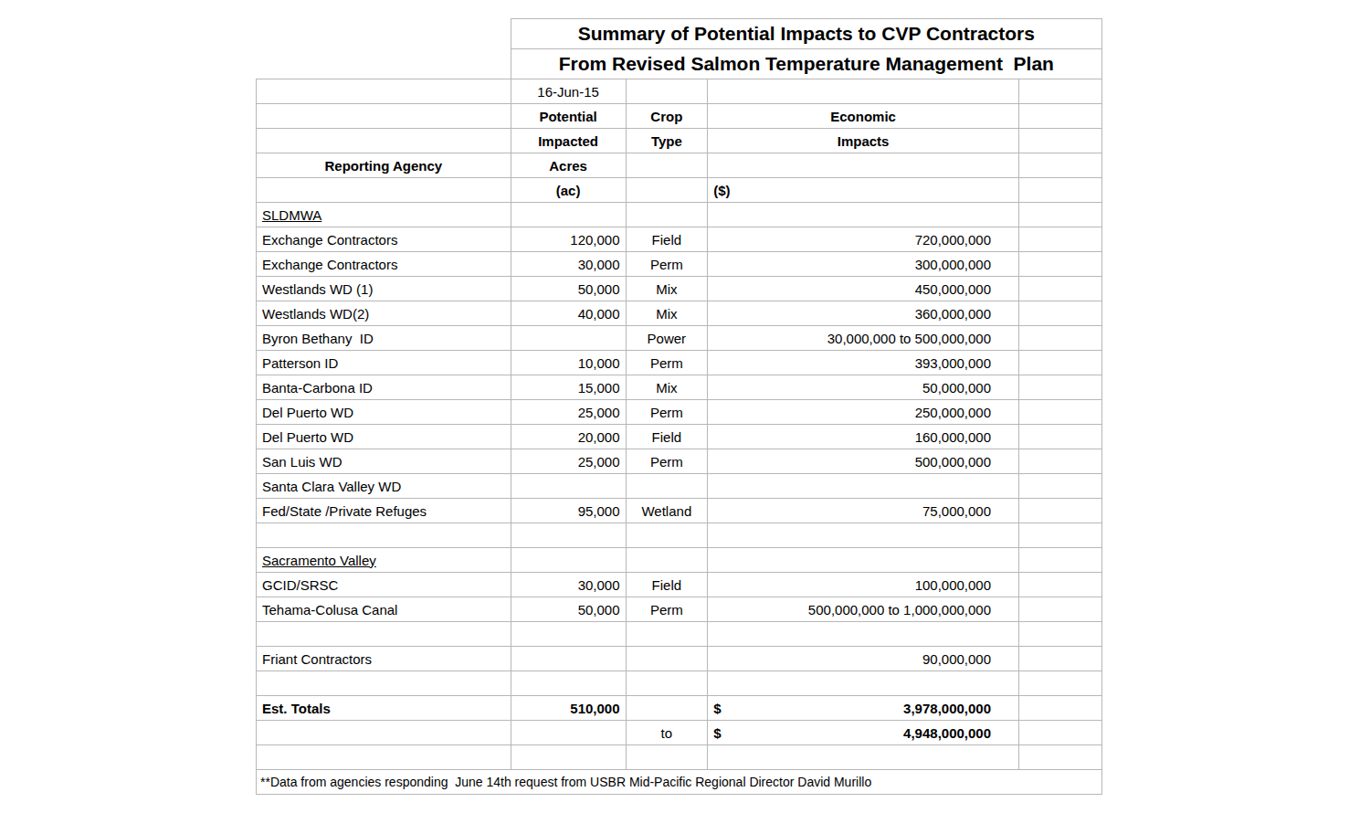| | Summary of Potential Impacts to CVP Contractors | |
| | From Revised Salmon Temperature Management Plan | |
| | 16-Jun-15 | | | |
| | Potential | Crop | Economic | |
| | Impacted | Type | Impacts | |
| Reporting Agency | Acres | | | |
| | (ac) | | ($) | |
| SLDMWA | | | | |
| Exchange Contractors | 120,000 | Field | 720,000,000 | |
| Exchange Contractors | 30,000 | Perm | 300,000,000 | |
| Westlands WD (1) | 50,000 | Mix | 450,000,000 | |
| Westlands WD(2) | 40,000 | Mix | 360,000,000 | |
| Byron Bethany ID | | Power | 30,000,000 to 500,000,000 | |
| Patterson ID | 10,000 | Perm | 393,000,000 | |
| Banta-Carbona ID | 15,000 | Mix | 50,000,000 | |
| Del Puerto WD | 25,000 | Perm | 250,000,000 | |
| Del Puerto WD | 20,000 | Field | 160,000,000 | |
| San Luis WD | 25,000 | Perm | 500,000,000 | |
| Santa Clara Valley WD | | | | |
| Fed/State /Private Refuges | 95,000 | Wetland | 75,000,000 | |
| Sacramento Valley | | | | |
| GCID/SRSC | 30,000 | Field | 100,000,000 | |
| Tehama-Colusa Canal | 50,000 | Perm | 500,000,000 to 1,000,000,000 | |
| Friant Contractors | | | 90,000,000 | |
| Est. Totals | 510,000 | | / $ / 3,978,000,000 / | |
| | | to | / $ / 4,948,000,000 / | |
| **Data from agencies responding June 14th request from USBR Mid-Pacific Regional Director David Murillo |